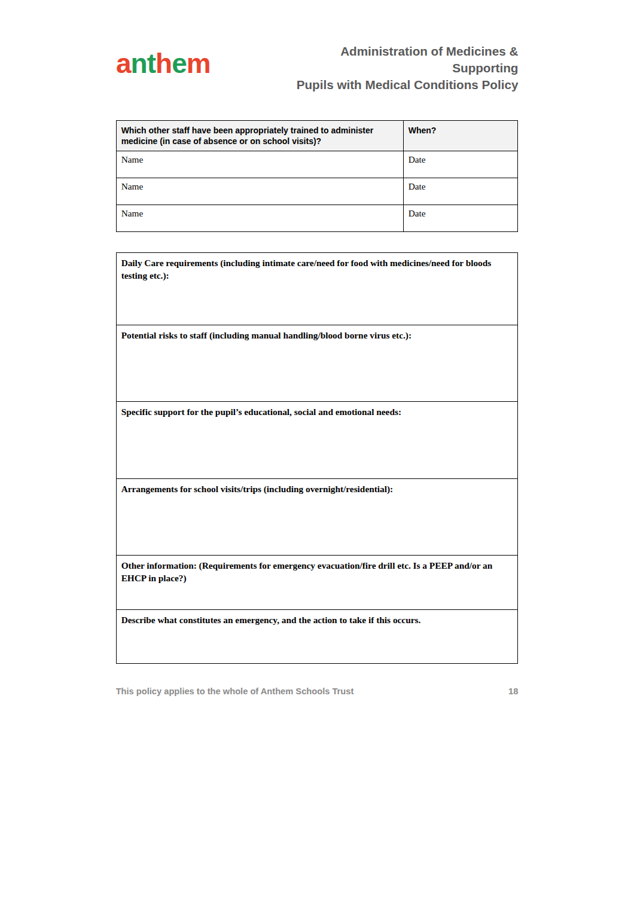anthem
Administration of Medicines & Supporting
Pupils with Medical Conditions Policy
| Which other staff have been appropriately trained to administer medicine (in case of absence or on school visits)? | When? |
| --- | --- |
| Name | Date |
| Name | Date |
| Name | Date |
| Daily Care requirements (including intimate care/need for food with medicines/need for bloods testing etc.): |
| Potential risks to staff (including manual handling/blood borne virus etc.): |
| Specific support for the pupil’s educational, social and emotional needs: |
| Arrangements for school visits/trips (including overnight/residential): |
| Other information: (Requirements for emergency evacuation/fire drill etc. Is a PEEP and/or an EHCP in place?) |
| Describe what constitutes an emergency, and the action to take if this occurs. |
This policy applies to the whole of Anthem Schools Trust
18